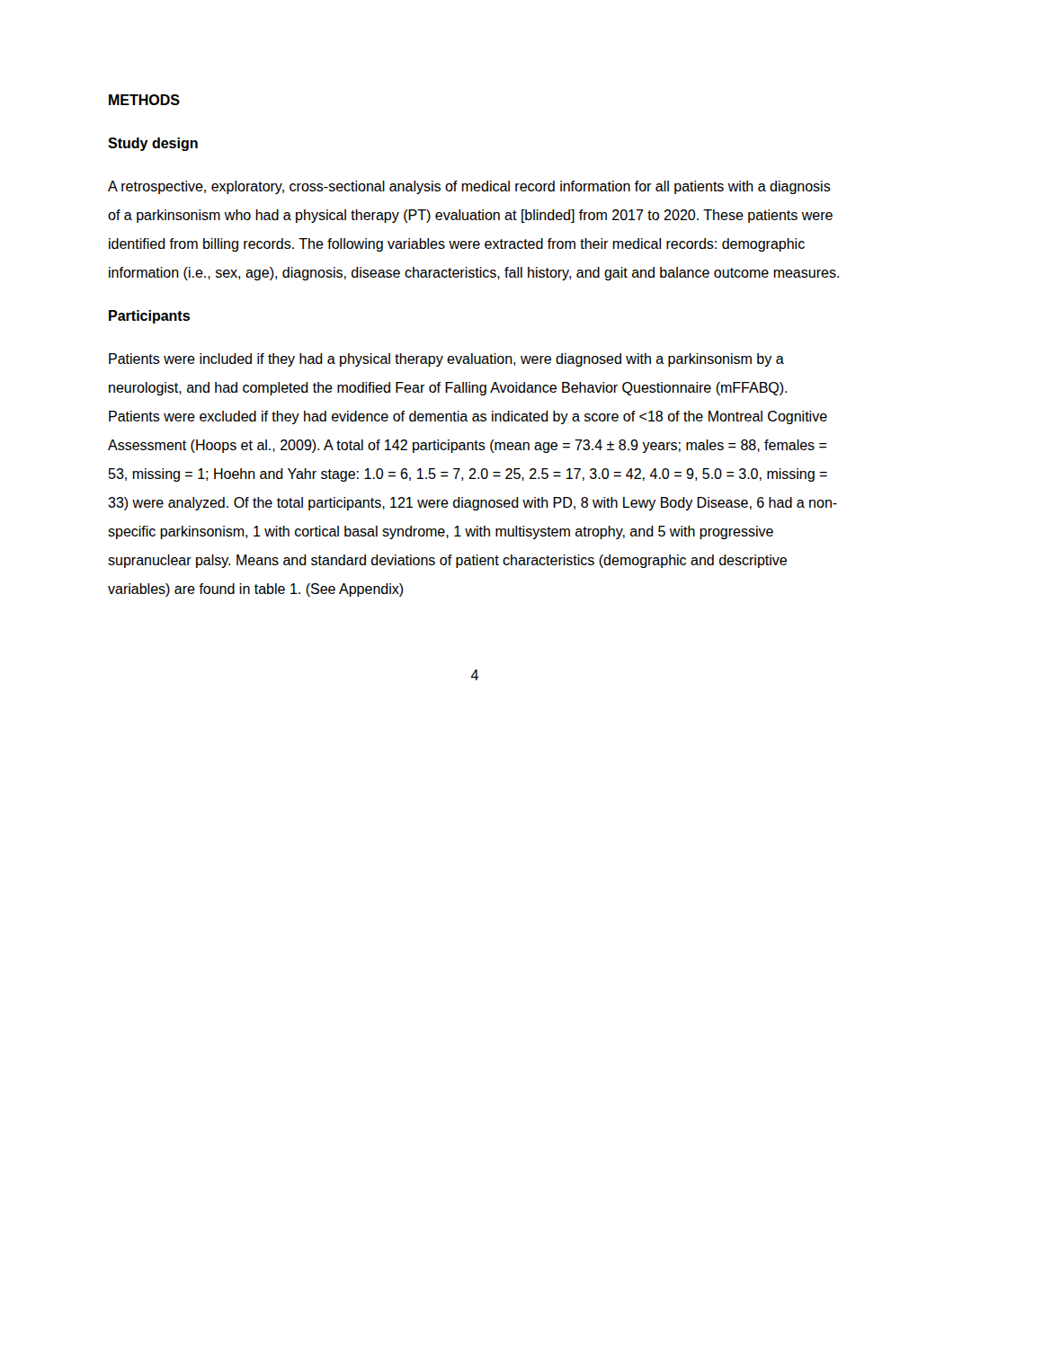METHODS
Study design
A retrospective, exploratory, cross-sectional analysis of medical record information for all patients with a diagnosis of a parkinsonism who had a physical therapy (PT) evaluation at [blinded] from 2017 to 2020. These patients were identified from billing records. The following variables were extracted from their medical records: demographic information (i.e., sex, age), diagnosis, disease characteristics, fall history, and gait and balance outcome measures.
Participants
Patients were included if they had a physical therapy evaluation, were diagnosed with a parkinsonism by a neurologist, and had completed the modified Fear of Falling Avoidance Behavior Questionnaire (mFFABQ). Patients were excluded if they had evidence of dementia as indicated by a score of <18 of the Montreal Cognitive Assessment (Hoops et al., 2009). A total of 142 participants (mean age = 73.4 ± 8.9 years; males = 88, females = 53, missing = 1; Hoehn and Yahr stage: 1.0 = 6, 1.5 = 7, 2.0 = 25, 2.5 = 17, 3.0 = 42, 4.0 = 9, 5.0 = 3.0, missing = 33) were analyzed. Of the total participants, 121 were diagnosed with PD, 8 with Lewy Body Disease, 6 had a non-specific parkinsonism, 1 with cortical basal syndrome, 1 with multisystem atrophy, and 5 with progressive supranuclear palsy. Means and standard deviations of patient characteristics (demographic and descriptive variables) are found in table 1. (See Appendix)
4